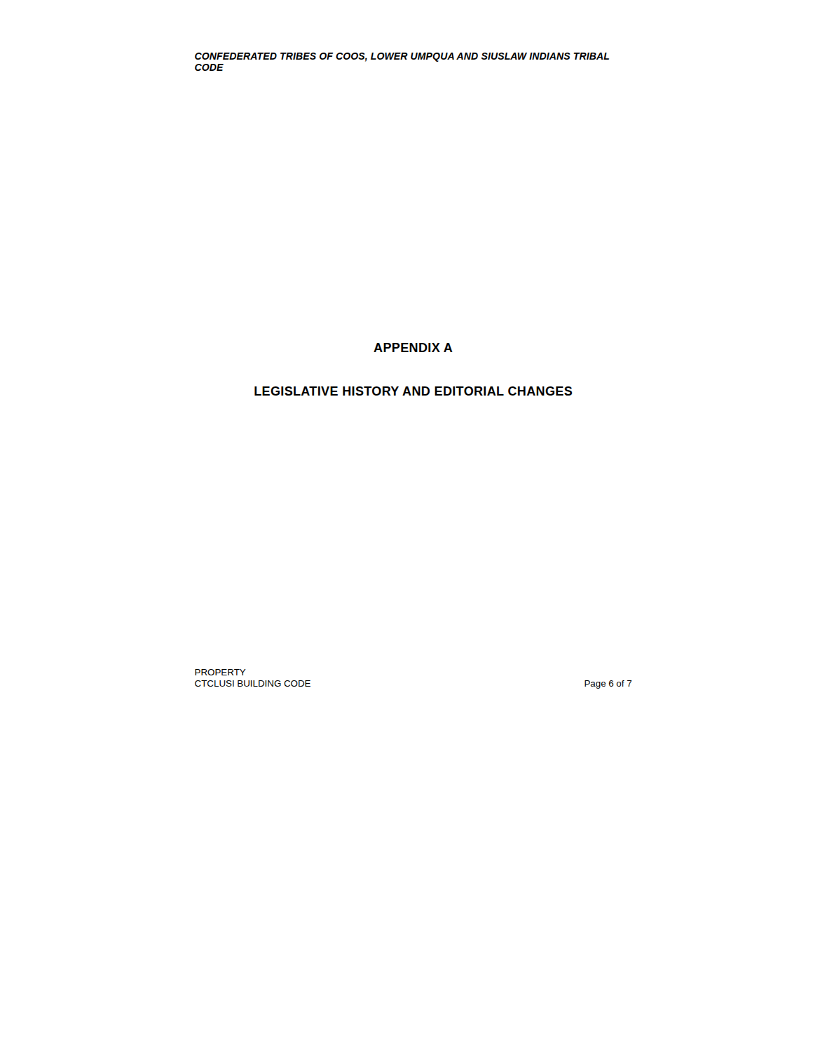CONFEDERATED TRIBES OF COOS, LOWER UMPQUA AND SIUSLAW INDIANS TRIBAL CODE
APPENDIX A
LEGISLATIVE HISTORY AND EDITORIAL CHANGES
PROPERTY CTCLUSI BUILDING CODE
Page 6 of 7